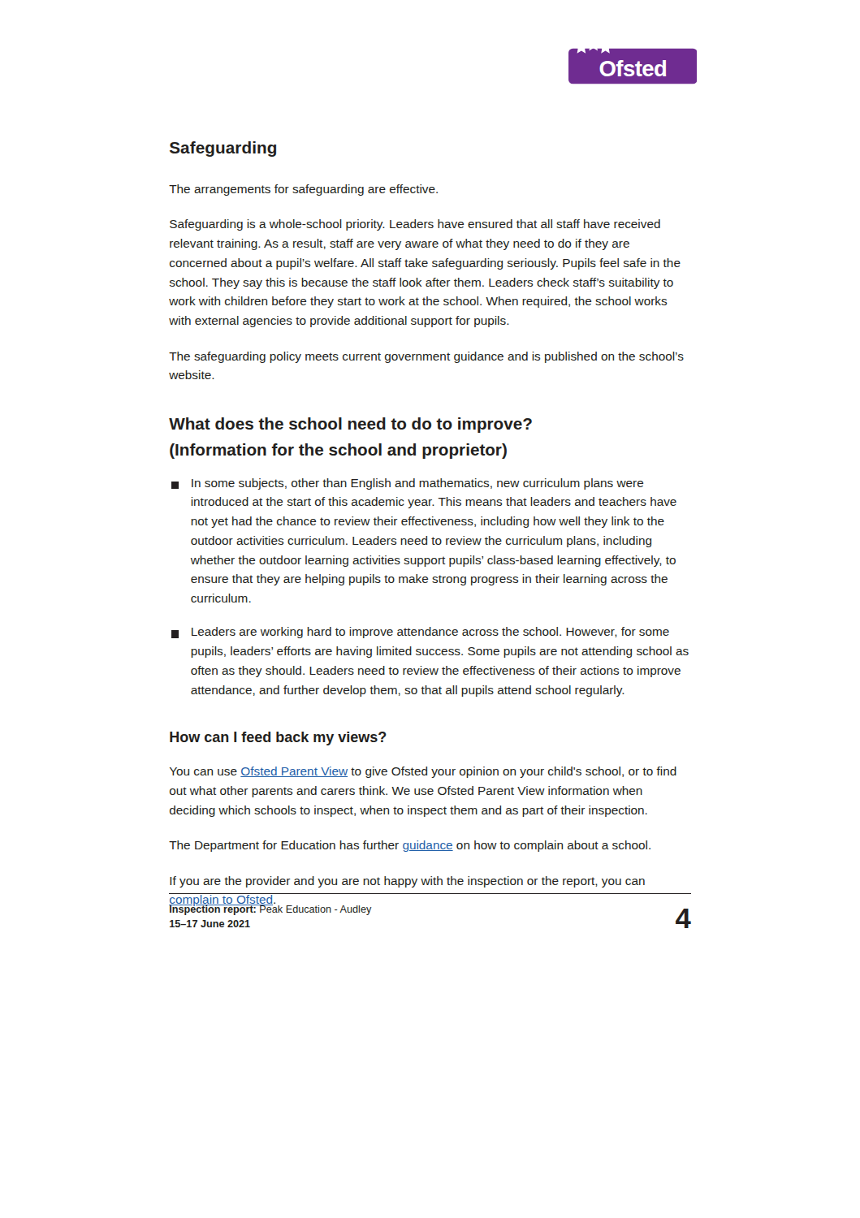Ofsted
Safeguarding
The arrangements for safeguarding are effective.
Safeguarding is a whole-school priority. Leaders have ensured that all staff have received relevant training. As a result, staff are very aware of what they need to do if they are concerned about a pupil’s welfare. All staff take safeguarding seriously. Pupils feel safe in the school. They say this is because the staff look after them. Leaders check staff’s suitability to work with children before they start to work at the school. When required, the school works with external agencies to provide additional support for pupils.
The safeguarding policy meets current government guidance and is published on the school’s website.
What does the school need to do to improve?
(Information for the school and proprietor)
In some subjects, other than English and mathematics, new curriculum plans were introduced at the start of this academic year. This means that leaders and teachers have not yet had the chance to review their effectiveness, including how well they link to the outdoor activities curriculum. Leaders need to review the curriculum plans, including whether the outdoor learning activities support pupils’ class-based learning effectively, to ensure that they are helping pupils to make strong progress in their learning across the curriculum.
Leaders are working hard to improve attendance across the school. However, for some pupils, leaders’ efforts are having limited success. Some pupils are not attending school as often as they should. Leaders need to review the effectiveness of their actions to improve attendance, and further develop them, so that all pupils attend school regularly.
How can I feed back my views?
You can use Ofsted Parent View to give Ofsted your opinion on your child's school, or to find out what other parents and carers think. We use Ofsted Parent View information when deciding which schools to inspect, when to inspect them and as part of their inspection.
The Department for Education has further guidance on how to complain about a school.
If you are the provider and you are not happy with the inspection or the report, you can complain to Ofsted.
Inspection report: Peak Education - Audley
15–17 June 2021
4